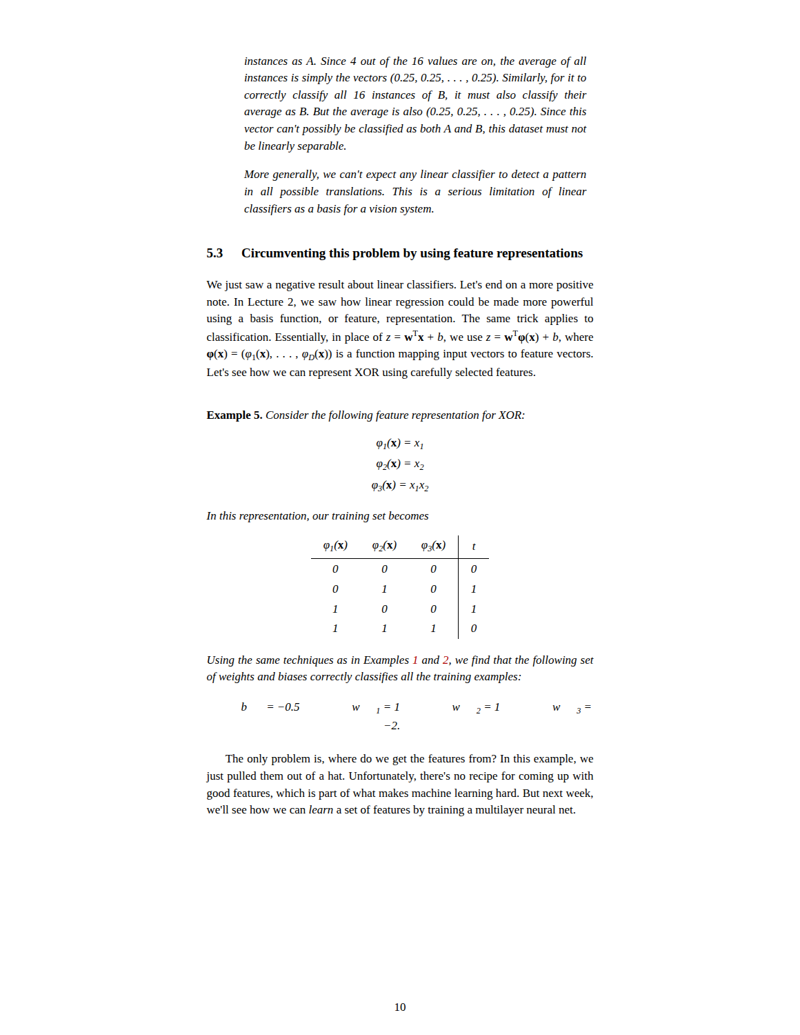instances as A. Since 4 out of the 16 values are on, the average of all instances is simply the vectors (0.25, 0.25, . . . , 0.25). Similarly, for it to correctly classify all 16 instances of B, it must also classify their average as B. But the average is also (0.25, 0.25, . . . , 0.25). Since this vector can't possibly be classified as both A and B, this dataset must not be linearly separable.
More generally, we can't expect any linear classifier to detect a pattern in all possible translations. This is a serious limitation of linear classifiers as a basis for a vision system.
5.3 Circumventing this problem by using feature representations
We just saw a negative result about linear classifiers. Let's end on a more positive note. In Lecture 2, we saw how linear regression could be made more powerful using a basis function, or feature, representation. The same trick applies to classification. Essentially, in place of z = wTx + b, we use z = wTφ(x) + b, where φ(x) = (φ1(x), . . . , φD(x)) is a function mapping input vectors to feature vectors. Let's see how we can represent XOR using carefully selected features.
Example 5. Consider the following feature representation for XOR:
φ1(x) = x1 φ2(x) = x2 φ3(x) = x1x2
In this representation, our training set becomes
| φ 1 ( x ) | φ 2 ( x ) | φ 3 ( x ) | t |
| --- | --- | --- | --- |
| 0 | 0 | 0 | 0 |
| 0 | 1 | 0 | 1 |
| 1 | 0 | 0 | 1 |
| 1 | 1 | 1 | 0 |
Using the same techniques as in Examples 1 and 2, we find that the following set of weights and biases correctly classifies all the training examples:
b = −0.5 w1 = 1 w2 = 1 w3 = −2.
The only problem is, where do we get the features from? In this example, we just pulled them out of a hat. Unfortunately, there's no recipe for coming up with good features, which is part of what makes machine learning hard. But next week, we'll see how we can learn a set of features by training a multilayer neural net.
10